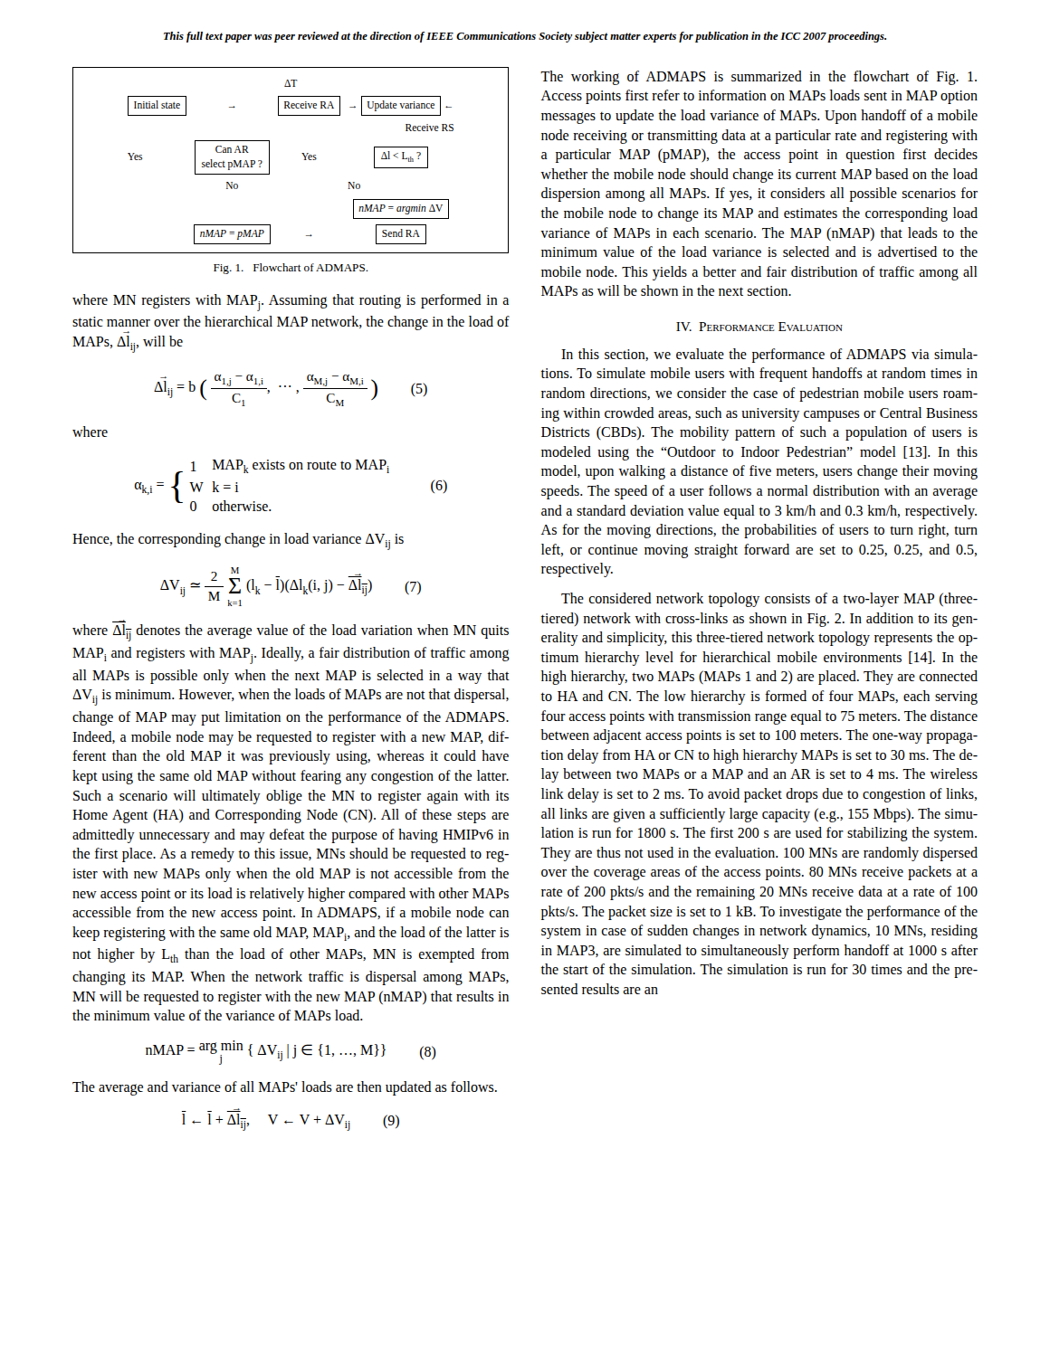This full text paper was peer reviewed at the direction of IEEE Communications Society subject matter experts for publication in the ICC 2007 proceedings.
| ΔT |
| Initial state | → | Receive RA | → Update variance ← |
| Receive RS |
| Yes | Can AR select pMAP ? | Yes | Δl < L th ? |
| | No | | No |
| | | | nMAP = argmin ΔV |
| | nMAP = pMAP | → | Send RA |
Fig. 1. Flowchart of ADMAPS.
where MN registers with MAPj. Assuming that routing is performed in a static manner over the hierarchical MAP network, the change in the load of MAPs, Δlij, will be
Δlij = b ( α1,j − α1,i C1, ··· , αM,j − αM,i CM ) (5)
where
αk,i = {
| 1 | MAP k exists on route to MAP i |
| W | k = i |
| 0 | otherwise. |
(6)
Hence, the corresponding change in load variance ΔVij is
ΔVij ≃ 2 M M Σ k=1 (lk − l)(Δlk(i, j) − Δlij) (7)
where Δlij denotes the average value of the load variation when MN quits MAPi and registers with MAPj. Ideally, a fair distribution of traffic among all MAPs is possible only when the next MAP is selected in a way that ΔVij is minimum. However, when the loads of MAPs are not that dispersal, change of MAP may put limitation on the performance of the ADMAPS. Indeed, a mobile node may be requested to register with a new MAP, different than the old MAP it was previously using, whereas it could have kept using the same old MAP without fearing any congestion of the latter. Such a scenario will ultimately oblige the MN to register again with its Home Agent (HA) and Corresponding Node (CN). All of these steps are admittedly unnecessary and may defeat the purpose of having HMIPv6 in the first place. As a remedy to this issue, MNs should be requested to register with new MAPs only when the old MAP is not accessible from the new access point or its load is relatively higher compared with other MAPs accessible from the new access point. In ADMAPS, if a mobile node can keep registering with the same old MAP, MAPi, and the load of the latter is not higher by Lth than the load of other MAPs, MN is exempted from changing its MAP. When the network traffic is dispersal among MAPs, MN will be requested to register with the new MAP (nMAP) that results in the minimum value of the variance of MAPs load.
nMAP = arg min j { ΔVij | j ∈ {1, …, M}} (8)
The average and variance of all MAPs' loads are then updated as follows.
l ← l + Δlij, V ← V + ΔVij (9)
The working of ADMAPS is summarized in the flowchart of Fig. 1. Access points first refer to information on MAPs loads sent in MAP option messages to update the load variance of MAPs. Upon handoff of a mobile node receiving or transmitting data at a particular rate and registering with a particular MAP (pMAP), the access point in question first decides whether the mobile node should change its current MAP based on the load dispersion among all MAPs. If yes, it considers all possible scenarios for the mobile node to change its MAP and estimates the corresponding load variance of MAPs in each scenario. The MAP (nMAP) that leads to the minimum value of the load variance is selected and is advertised to the mobile node. This yields a better and fair distribution of traffic among all MAPs as will be shown in the next section.
IV. Performance Evaluation
In this section, we evaluate the performance of ADMAPS via simulations. To simulate mobile users with frequent handoffs at random times in random directions, we consider the case of pedestrian mobile users roaming within crowded areas, such as university campuses or Central Business Districts (CBDs). The mobility pattern of such a population of users is modeled using the “Outdoor to Indoor Pedestrian” model [13]. In this model, upon walking a distance of five meters, users change their moving speeds. The speed of a user follows a normal distribution with an average and a standard deviation value equal to 3 km/h and 0.3 km/h, respectively. As for the moving directions, the probabilities of users to turn right, turn left, or continue moving straight forward are set to 0.25, 0.25, and 0.5, respectively.
The considered network topology consists of a two-layer MAP (three-tiered) network with cross-links as shown in Fig. 2. In addition to its generality and simplicity, this three-tiered network topology represents the optimum hierarchy level for hierarchical mobile environments [14]. In the high hierarchy, two MAPs (MAPs 1 and 2) are placed. They are connected to HA and CN. The low hierarchy is formed of four MAPs, each serving four access points with transmission range equal to 75 meters. The distance between adjacent access points is set to 100 meters. The one-way propagation delay from HA or CN to high hierarchy MAPs is set to 30 ms. The delay between two MAPs or a MAP and an AR is set to 4 ms. The wireless link delay is set to 2 ms. To avoid packet drops due to congestion of links, all links are given a sufficiently large capacity (e.g., 155 Mbps). The simulation is run for 1800 s. The first 200 s are used for stabilizing the system. They are thus not used in the evaluation. 100 MNs are randomly dispersed over the coverage areas of the access points. 80 MNs receive packets at a rate of 200 pkts/s and the remaining 20 MNs receive data at a rate of 100 pkts/s. The packet size is set to 1 kB. To investigate the performance of the system in case of sudden changes in network dynamics, 10 MNs, residing in MAP3, are simulated to simultaneously perform handoff at 1000 s after the start of the simulation. The simulation is run for 30 times and the presented results are an